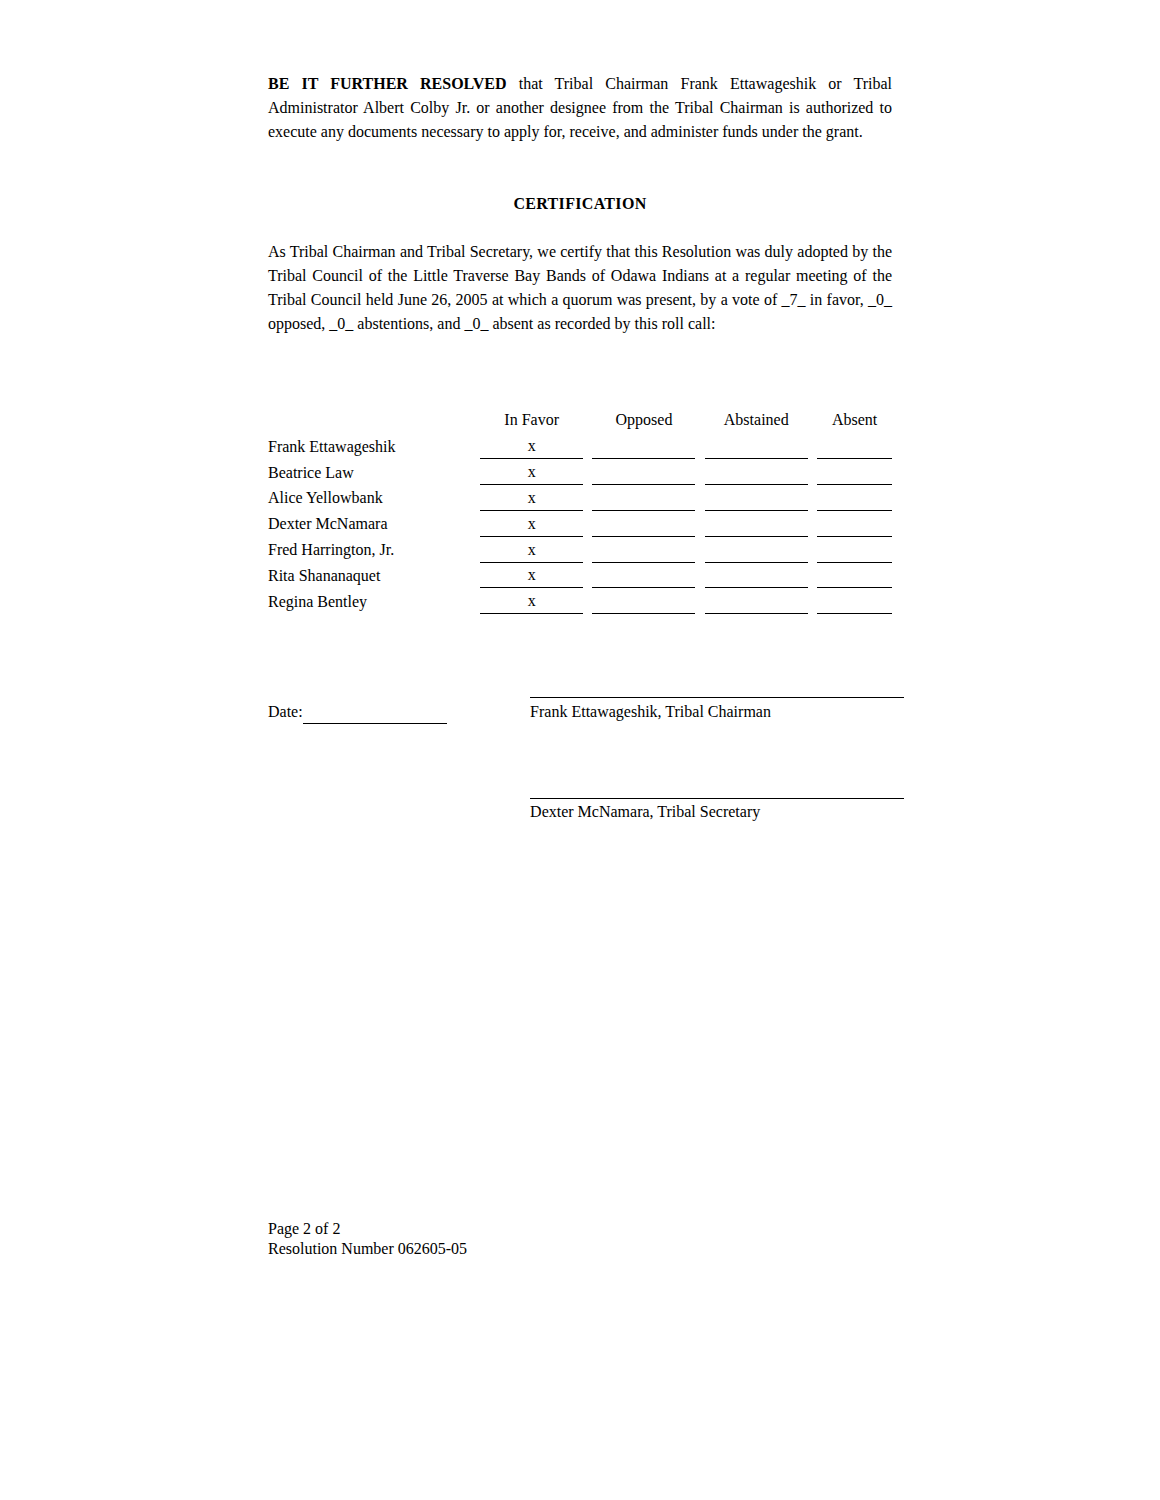BE IT FURTHER RESOLVED that Tribal Chairman Frank Ettawageshik or Tribal Administrator Albert Colby Jr. or another designee from the Tribal Chairman is authorized to execute any documents necessary to apply for, receive, and administer funds under the grant.
CERTIFICATION
As Tribal Chairman and Tribal Secretary, we certify that this Resolution was duly adopted by the Tribal Council of the Little Traverse Bay Bands of Odawa Indians at a regular meeting of the Tribal Council held June 26, 2005 at which a quorum was present, by a vote of _7_ in favor, _0_ opposed, _0_ abstentions, and _0_ absent as recorded by this roll call:
| | In Favor | | Opposed | | Abstained | | Absent |
| --- | --- | --- | --- | --- | --- | --- | --- |
| Frank Ettawageshik | x | | | | | | |
| Beatrice Law | x | | | | | | |
| Alice Yellowbank | x | | | | | | |
| Dexter McNamara | x | | | | | | |
| Fred Harrington, Jr. | x | | | | | | |
| Rita Shananaquet | x | | | | | | |
| Regina Bentley | x | | | | | | |
Date:
Frank Ettawageshik, Tribal Chairman
Dexter McNamara, Tribal Secretary
Page 2 of 2
Resolution Number 062605-05